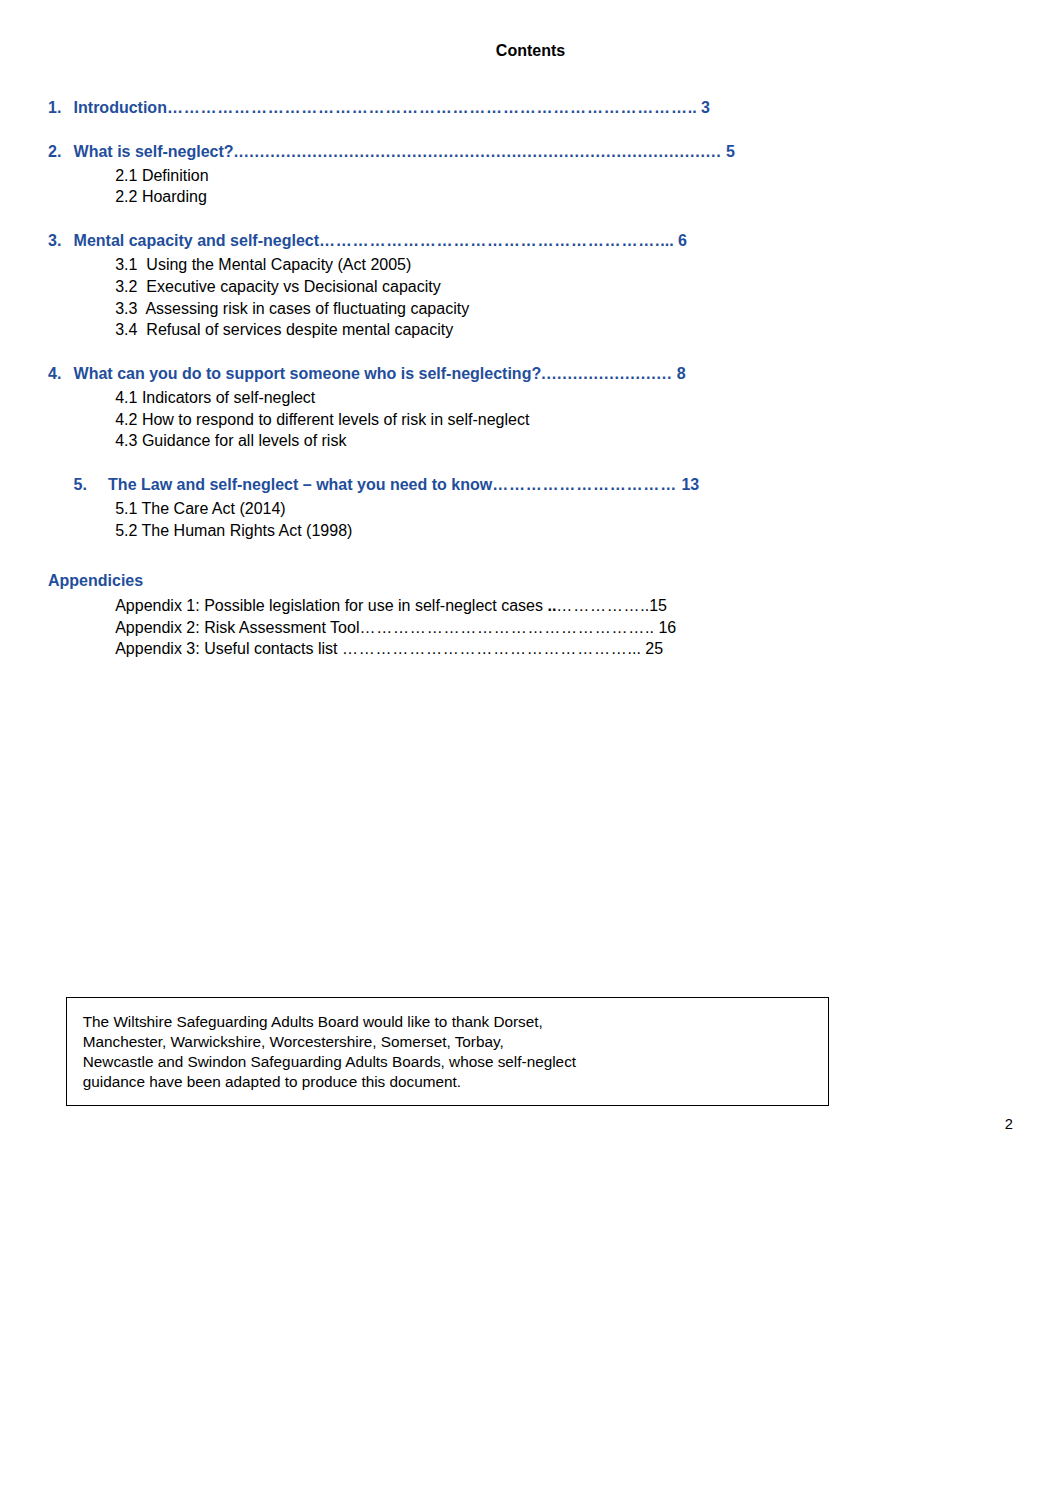Contents
1. Introduction………………………………………………………………………………….. 3
2. What is self-neglect?............................................................................................. 5
2.1 Definition
2.2 Hoarding
3. Mental capacity and self-neglect…………………………………………………….... 6
3.1 Using the Mental Capacity (Act 2005)
3.2 Executive capacity vs Decisional capacity
3.3 Assessing risk in cases of fluctuating capacity
3.4 Refusal of services despite mental capacity
4. What can you do to support someone who is self-neglecting?......................... 8
4.1 Indicators of self-neglect
4.2 How to respond to different levels of risk in self-neglect
4.3 Guidance for all levels of risk
5. The Law and self-neglect – what you need to know…………………………… 13
5.1 The Care Act (2014)
5.2 The Human Rights Act (1998)
Appendicies
Appendix 1: Possible legislation for use in self-neglect cases ..……………..15
Appendix 2: Risk Assessment Tool…………………………………………….. 16
Appendix 3: Useful contacts list ……………………………………………... 25
The Wiltshire Safeguarding Adults Board would like to thank Dorset,
Manchester, Warwickshire, Worcestershire, Somerset, Torbay,
Newcastle and Swindon Safeguarding Adults Boards, whose self-neglect
guidance have been adapted to produce this document.
2